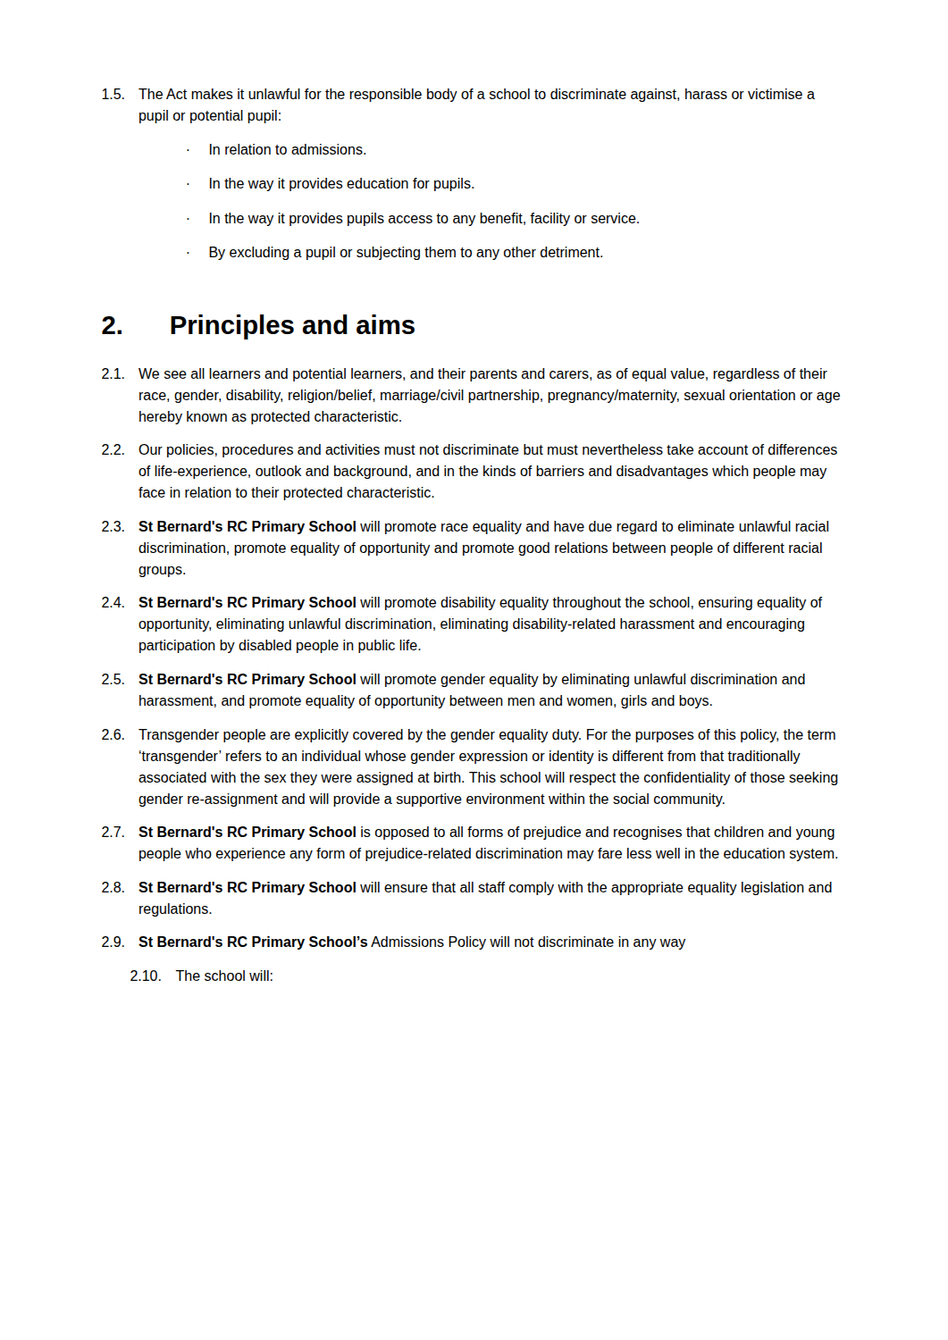1.5. The Act makes it unlawful for the responsible body of a school to discriminate against, harass or victimise a pupil or potential pupil:
In relation to admissions.
In the way it provides education for pupils.
In the way it provides pupils access to any benefit, facility or service.
By excluding a pupil or subjecting them to any other detriment.
2. Principles and aims
2.1. We see all learners and potential learners, and their parents and carers, as of equal value, regardless of their race, gender, disability, religion/belief, marriage/civil partnership, pregnancy/maternity, sexual orientation or age hereby known as protected characteristic.
2.2. Our policies, procedures and activities must not discriminate but must nevertheless take account of differences of life-experience, outlook and background, and in the kinds of barriers and disadvantages which people may face in relation to their protected characteristic.
2.3. St Bernard's RC Primary School will promote race equality and have due regard to eliminate unlawful racial discrimination, promote equality of opportunity and promote good relations between people of different racial groups.
2.4. St Bernard's RC Primary School will promote disability equality throughout the school, ensuring equality of opportunity, eliminating unlawful discrimination, eliminating disability-related harassment and encouraging participation by disabled people in public life.
2.5. St Bernard's RC Primary School will promote gender equality by eliminating unlawful discrimination and harassment, and promote equality of opportunity between men and women, girls and boys.
2.6. Transgender people are explicitly covered by the gender equality duty. For the purposes of this policy, the term ‘transgender’ refers to an individual whose gender expression or identity is different from that traditionally associated with the sex they were assigned at birth. This school will respect the confidentiality of those seeking gender re-assignment and will provide a supportive environment within the social community.
2.7. St Bernard's RC Primary School is opposed to all forms of prejudice and recognises that children and young people who experience any form of prejudice-related discrimination may fare less well in the education system.
2.8. St Bernard's RC Primary School will ensure that all staff comply with the appropriate equality legislation and regulations.
2.9. St Bernard's RC Primary School’s Admissions Policy will not discriminate in any way
2.10. The school will: